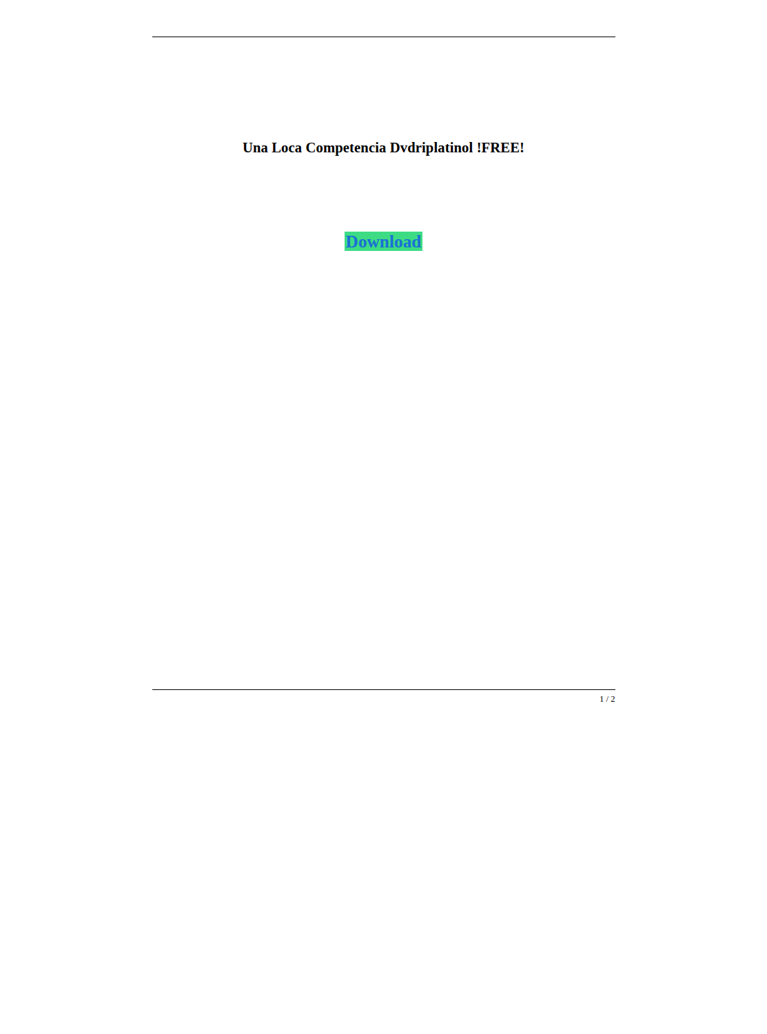Una Loca Competencia Dvdriplatinol !FREE!
Download
1 / 2